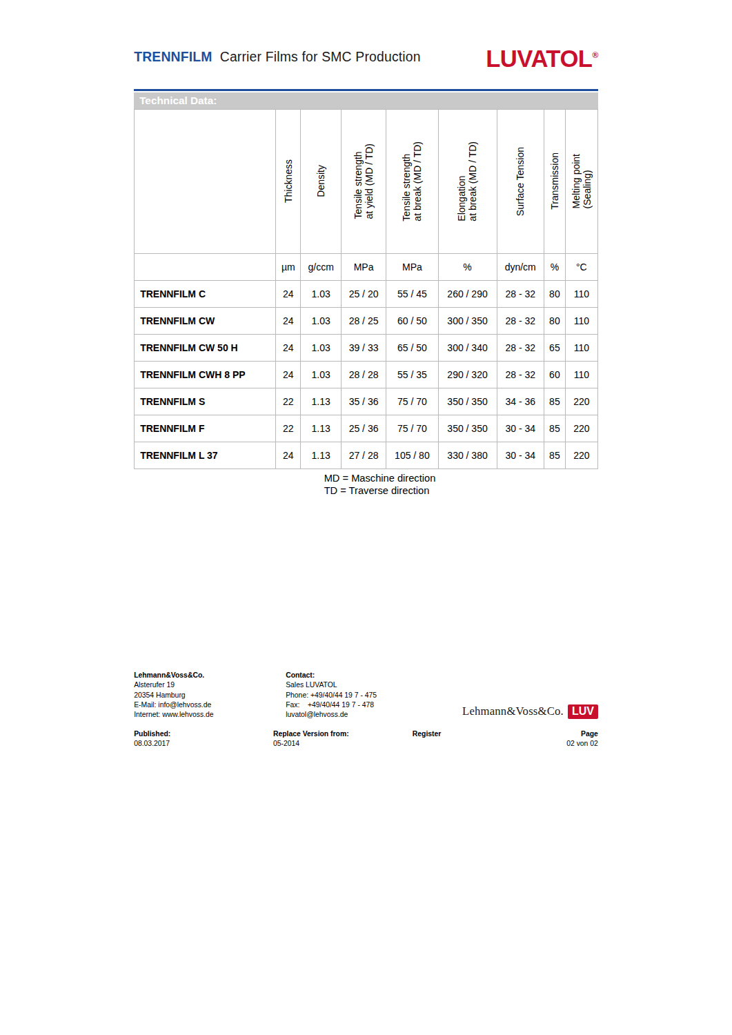TRENNFILM Carrier Films for SMC Production
LUVATOL®
Technical Data:
| | Thickness | Density | Tensile strength at yield (MD / TD) | Tensile strength at break (MD / TD) | Elongation at break (MD / TD) | Surface Tension | Transmission | Melting point (Sealing) |
| --- | --- | --- | --- | --- | --- | --- | --- | --- |
| | µm | g/ccm | MPa | MPa | % | dyn/cm | % | °C |
| TRENNFILM C | 24 | 1.03 | 25 / 20 | 55 / 45 | 260 / 290 | 28 - 32 | 80 | 110 |
| TRENNFILM CW | 24 | 1.03 | 28 / 25 | 60 / 50 | 300 / 350 | 28 - 32 | 80 | 110 |
| TRENNFILM CW 50 H | 24 | 1.03 | 39 / 33 | 65 / 50 | 300 / 340 | 28 - 32 | 65 | 110 |
| TRENNFILM CWH 8 PP | 24 | 1.03 | 28 / 28 | 55 / 35 | 290 / 320 | 28 - 32 | 60 | 110 |
| TRENNFILM S | 22 | 1.13 | 35 / 36 | 75 / 70 | 350 / 350 | 34 - 36 | 85 | 220 |
| TRENNFILM F | 22 | 1.13 | 25 / 36 | 75 / 70 | 350 / 350 | 30 - 34 | 85 | 220 |
| TRENNFILM L 37 | 24 | 1.13 | 27 / 28 | 105 / 80 | 330 / 380 | 30 - 34 | 85 | 220 |
MD = Maschine direction
TD = Traverse direction
Lehmann&Voss&Co.
Alsterufer 19
20354 Hamburg
E-Mail: info@lehvoss.de
Internet: www.lehvoss.de
Contact:
Sales LUVATOL
Phone: +49/40/44 19 7 - 475
Fax: +49/40/44 19 7 - 478
luvatol@lehvoss.de
Lehmann&Voss&Co. LUV
Published:
08.03.2017
Replace Version from:
05-2014
Register
Page
02 von 02